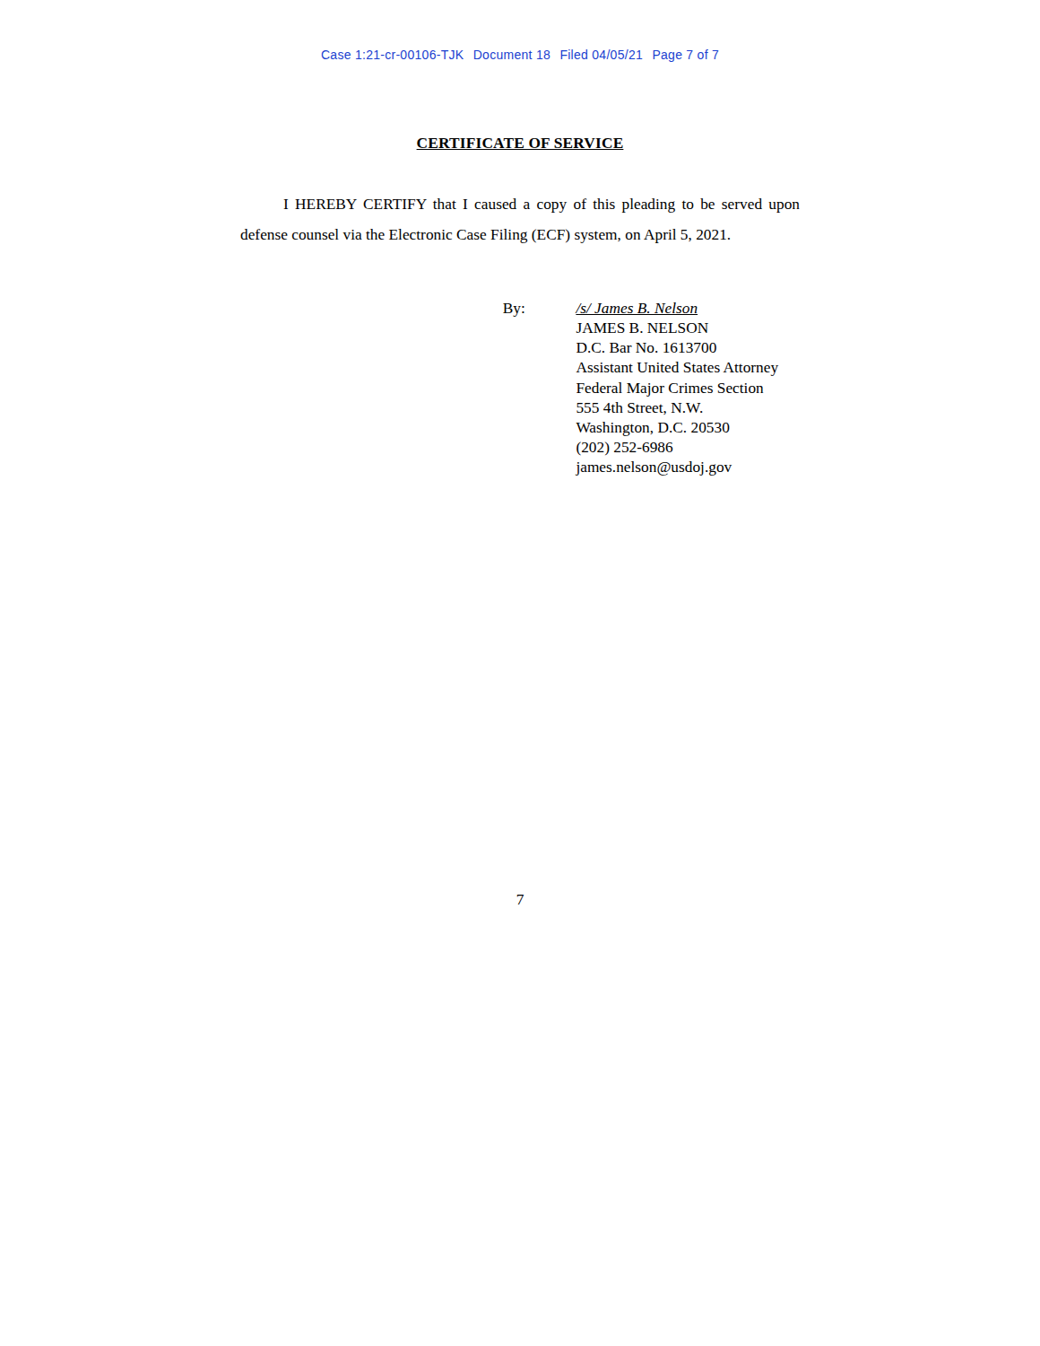Case 1:21-cr-00106-TJK Document 18 Filed 04/05/21 Page 7 of 7
CERTIFICATE OF SERVICE
I HEREBY CERTIFY that I caused a copy of this pleading to be served upon defense counsel via the Electronic Case Filing (ECF) system, on April 5, 2021.
By:
/s/ James B. Nelson
JAMES B. NELSON
D.C. Bar No. 1613700
Assistant United States Attorney
Federal Major Crimes Section
555 4th Street, N.W.
Washington, D.C. 20530
(202) 252-6986
james.nelson@usdoj.gov
7